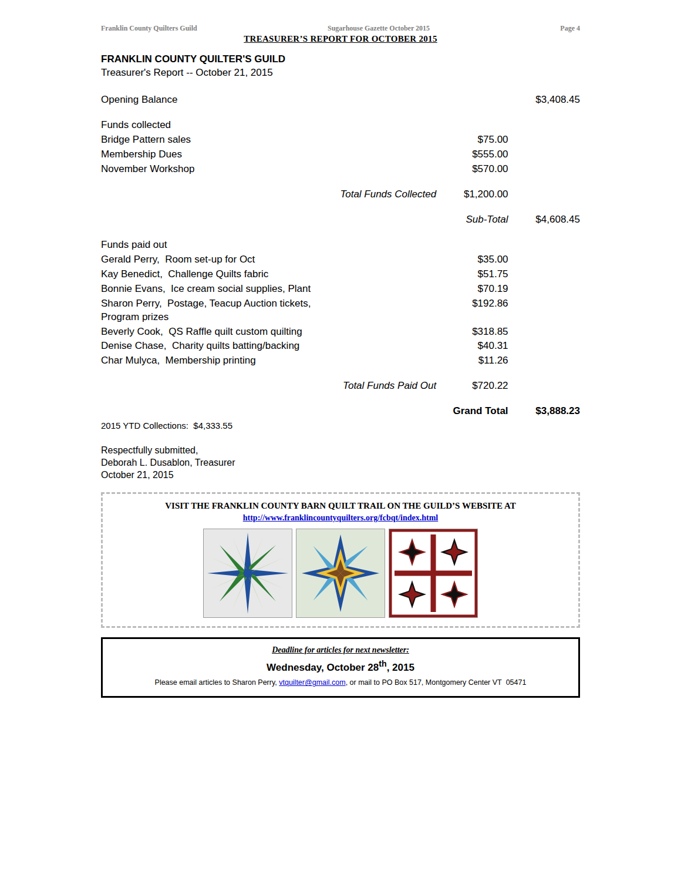Franklin County Quilters Guild Sugarhouse Gazette October 2015 Page 4
TREASURER’S REPORT FOR OCTOBER 2015
FRANKLIN COUNTY QUILTER'S GUILD
Treasurer's Report -- October 21, 2015
| Opening Balance | | | $3,408.45 |
| Funds collected | | | |
| Bridge Pattern sales | | $75.00 | |
| Membership Dues | | $555.00 | |
| November Workshop | | $570.00 | |
| | Total Funds Collected | $1,200.00 | |
| | | Sub-Total | $4,608.45 |
| Funds paid out | | | |
| Gerald Perry, Room set-up for Oct | | $35.00 | |
| Kay Benedict, Challenge Quilts fabric | | $51.75 | |
| Bonnie Evans, Ice cream social supplies, Plant | | $70.19 | |
| Sharon Perry, Postage, Teacup Auction tickets, Program prizes | | $192.86 | |
| Beverly Cook, QS Raffle quilt custom quilting | | $318.85 | |
| Denise Chase, Charity quilts batting/backing | | $40.31 | |
| Char Mulyca, Membership printing | | $11.26 | |
| | Total Funds Paid Out | $720.22 | |
| | | Grand Total | $3,888.23 |
2015 YTD Collections: $4,333.55
Respectfully submitted,
Deborah L. Dusablon, Treasurer
October 21, 2015
VISIT THE FRANKLIN COUNTY BARN QUILT TRAIL ON THE GUILD’S WEBSITE AT
http://www.franklincountyquilters.org/fcbqt/index.html
Deadline for articles for next newsletter:
Wednesday, October 28th, 2015
Please email articles to Sharon Perry, vtquilter@gmail.com, or mail to PO Box 517, Montgomery Center VT 05471